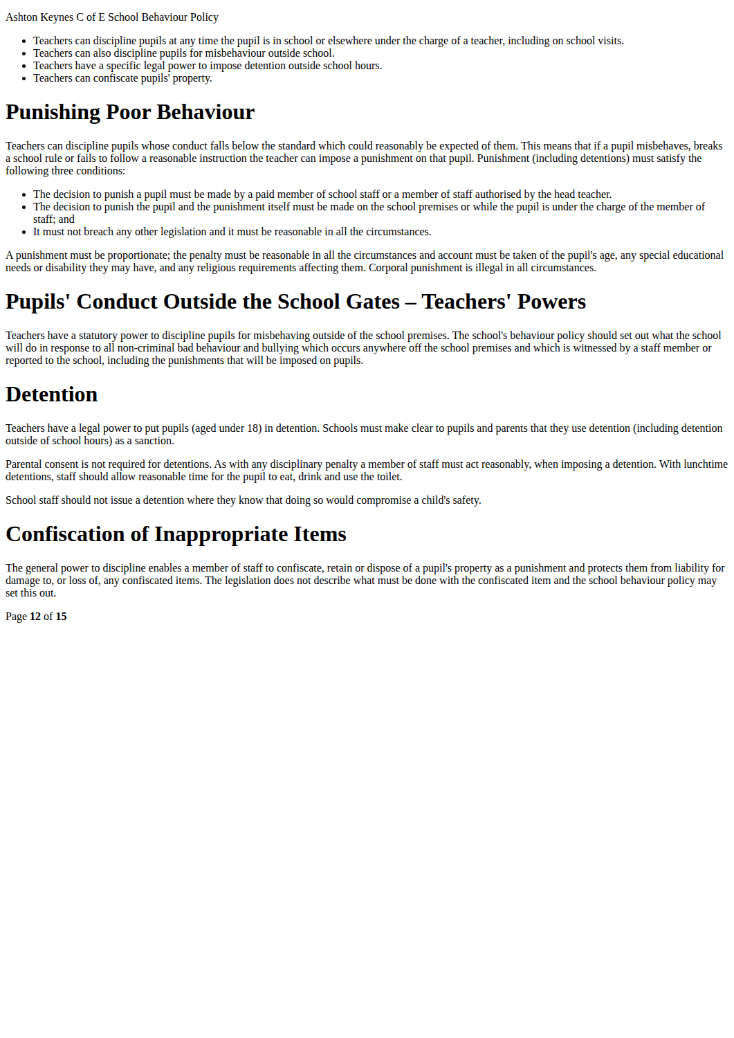Ashton Keynes C of E School Behaviour Policy
Teachers can discipline pupils at any time the pupil is in school or elsewhere under the charge of a teacher, including on school visits.
Teachers can also discipline pupils for misbehaviour outside school.
Teachers have a specific legal power to impose detention outside school hours.
Teachers can confiscate pupils' property.
Punishing Poor Behaviour
Teachers can discipline pupils whose conduct falls below the standard which could reasonably be expected of them. This means that if a pupil misbehaves, breaks a school rule or fails to follow a reasonable instruction the teacher can impose a punishment on that pupil. Punishment (including detentions) must satisfy the following three conditions:
The decision to punish a pupil must be made by a paid member of school staff or a member of staff authorised by the head teacher.
The decision to punish the pupil and the punishment itself must be made on the school premises or while the pupil is under the charge of the member of staff; and
It must not breach any other legislation and it must be reasonable in all the circumstances.
A punishment must be proportionate; the penalty must be reasonable in all the circumstances and account must be taken of the pupil's age, any special educational needs or disability they may have, and any religious requirements affecting them. Corporal punishment is illegal in all circumstances.
Pupils' Conduct Outside the School Gates – Teachers' Powers
Teachers have a statutory power to discipline pupils for misbehaving outside of the school premises. The school's behaviour policy should set out what the school will do in response to all non-criminal bad behaviour and bullying which occurs anywhere off the school premises and which is witnessed by a staff member or reported to the school, including the punishments that will be imposed on pupils.
Detention
Teachers have a legal power to put pupils (aged under 18) in detention. Schools must make clear to pupils and parents that they use detention (including detention outside of school hours) as a sanction.
Parental consent is not required for detentions. As with any disciplinary penalty a member of staff must act reasonably, when imposing a detention. With lunchtime detentions, staff should allow reasonable time for the pupil to eat, drink and use the toilet.
School staff should not issue a detention where they know that doing so would compromise a child's safety.
Confiscation of Inappropriate Items
The general power to discipline enables a member of staff to confiscate, retain or dispose of a pupil's property as a punishment and protects them from liability for damage to, or loss of, any confiscated items. The legislation does not describe what must be done with the confiscated item and the school behaviour policy may set this out.
Page 12 of 15